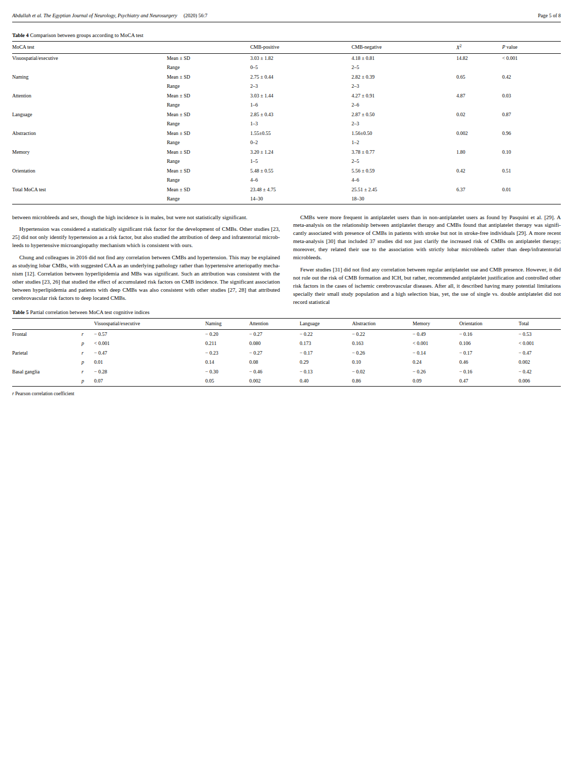Abdullah et al. The Egyptian Journal of Neurology, Psychiatry and Neurosurgery (2020) 56:7
Page 5 of 8
Table 4 Comparison between groups according to MoCA test
| MoCA test | | CMB-positive | CMB-negative | X 2 | P value |
| --- | --- | --- | --- | --- | --- |
| Visuospatial/executive | Mean ± SD | 3.03 ± 1.82 | 4.18 ± 0.81 | 14.82 | < 0.001 |
| | Range | 0–5 | 2–5 | | |
| Naming | Mean ± SD | 2.75 ± 0.44 | 2.82 ± 0.39 | 0.65 | 0.42 |
| | Range | 2–3 | 2–3 | | |
| Attention | Mean ± SD | 3.03 ± 1.44 | 4.27 ± 0.91 | 4.87 | 0.03 |
| | Range | 1–6 | 2–6 | | |
| Language | Mean ± SD | 2.85 ± 0.43 | 2.87 ± 0.50 | 0.02 | 0.87 |
| | Range | 1–3 | 2–3 | | |
| Abstraction | Mean ± SD | 1.55±0.55 | 1.56±0.50 | 0.002 | 0.96 |
| | Range | 0–2 | 1–2 | | |
| Memory | Mean ± SD | 3.20 ± 1.24 | 3.78 ± 0.77 | 1.80 | 0.10 |
| | Range | 1–5 | 2–5 | | |
| Orientation | Mean ± SD | 5.48 ± 0.55 | 5.56 ± 0.59 | 0.42 | 0.51 |
| | Range | 4–6 | 4–6 | | |
| Total MoCA test | Mean ± SD | 23.48 ± 4.75 | 25.51 ± 2.45 | 6.37 | 0.01 |
| | Range | 14–30 | 18–30 | | |
between microbleeds and sex, though the high incidence is in males, but were not statistically significant.
Hypertension was considered a statistically significant risk factor for the development of CMBs. Other studies [23, 25] did not only identify hypertension as a risk factor, but also studied the attribution of deep and infratentorial microbleeds to hypertensive microangiopathy mechanism which is consistent with ours.
Chung and colleagues in 2016 did not find any correlation between CMBs and hypertension. This may be explained as studying lobar CMBs, with suggested CAA as an underlying pathology rather than hypertensive arteriopathy mechanism [12]. Correlation between hyperlipidemia and MBs was significant. Such an attribution was consistent with the other studies [23, 26] that studied the effect of accumulated risk factors on CMB incidence. The significant association between hyperlipidemia and patients with deep CMBs was also consistent with other studies [27, 28] that attributed cerebrovascular risk factors to deep located CMBs.
CMBs were more frequent in antiplatelet users than in non-antiplatelet users as found by Pasquini et al. [29]. A meta-analysis on the relationship between antiplatelet therapy and CMBs found that antiplatelet therapy was significantly associated with presence of CMBs in patients with stroke but not in stroke-free individuals [29]. A more recent meta-analysis [30] that included 37 studies did not just clarify the increased risk of CMBs on antiplatelet therapy; moreover, they related their use to the association with strictly lobar microbleeds rather than deep/infratentorial microbleeds.
Fewer studies [31] did not find any correlation between regular antiplatelet use and CMB presence. However, it did not rule out the risk of CMB formation and ICH, but rather, recommended antiplatelet justification and controlled other risk factors in the cases of ischemic cerebrovascular diseases. After all, it described having many potential limitations specially their small study population and a high selection bias, yet, the use of single vs. double antiplatelet did not record statistical
Table 5 Partial correlation between MoCA test cognitive indices
| | | Visuospatial/executive | Naming | Attention | Language | Abstraction | Memory | Orientation | Total |
| --- | --- | --- | --- | --- | --- | --- | --- | --- | --- |
| Frontal | r | − 0.57 | − 0.20 | − 0.27 | − 0.22 | − 0.22 | − 0.49 | − 0.16 | − 0.53 |
| | p | < 0.001 | 0.211 | 0.080 | 0.173 | 0.163 | < 0.001 | 0.106 | < 0.001 |
| Parietal | r | − 0.47 | − 0.23 | − 0.27 | − 0.17 | − 0.26 | − 0.14 | − 0.17 | − 0.47 |
| | p | 0.01 | 0.14 | 0.08 | 0.29 | 0.10 | 0.24 | 0.46 | 0.002 |
| Basal ganglia | r | − 0.28 | − 0.30 | − 0.46 | − 0.13 | − 0.02 | − 0.26 | − 0.16 | − 0.42 |
| | p | 0.07 | 0.05 | 0.002 | 0.40 | 0.86 | 0.09 | 0.47 | 0.006 |
r Pearson correlation coefficient